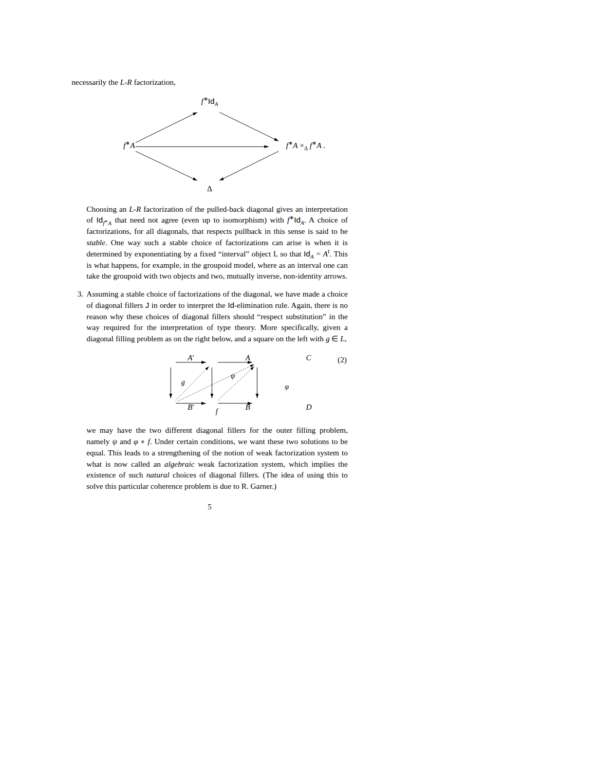necessarily the L-R factorization,
f∗IdA f∗A f∗A ×Δ f∗A . Δ
Choosing an L-R factorization of the pulled-back diagonal gives an interpretation of Idf∗A that need not agree (even up to isomorphism) with f∗IdA. A choice of factorizations, for all diagonals, that respects pullback in this sense is said to be stable. One way such a stable choice of factorizations can arise is when it is determined by exponentiating by a fixed “interval” object I, so that IdA = AI. This is what happens, for example, in the groupoid model, where as an interval one can take the groupoid with two objects and two, mutually inverse, non-identity arrows.
3.
Assuming a stable choice of factorizations of the diagonal, we have made a choice of diagonal fillers J in order to interpret the Id-elimination rule. Again, there is no reason why these choices of diagonal fillers should “respect substitution” in the way required for the interpretation of type theory. More specifically, given a diagonal filling problem as on the right below, and a square on the left with g ∈ L,
(2) A′ A C B′ B D g f ψ φ
we may have the two different diagonal fillers for the outer filling problem, namely ψ and φ ∘ f. Under certain conditions, we want these two solutions to be equal. This leads to a strengthening of the notion of weak factorization system to what is now called an algebraic weak factorization system, which implies the existence of such natural choices of diagonal fillers. (The idea of using this to solve this particular coherence problem is due to R. Garner.)
5